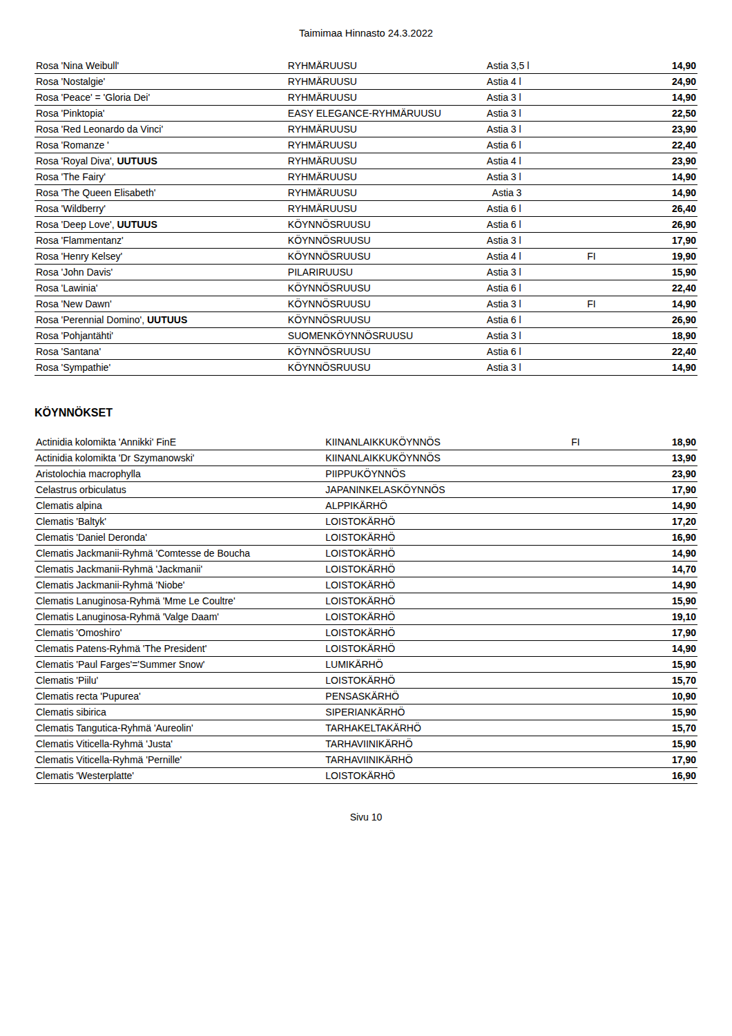Taimimaa Hinnasto 24.3.2022
| Rosa 'Nina Weibull' | RYHMÄRUUSU | Astia 3,5 l | | 14,90 |
| Rosa 'Nostalgie' | RYHMÄRUUSU | Astia 4 l | | 24,90 |
| Rosa 'Peace' = 'Gloria Dei' | RYHMÄRUUSU | Astia 3 l | | 14,90 |
| Rosa 'Pinktopia' | EASY ELEGANCE-RYHMÄRUUSU | Astia 3 l | | 22,50 |
| Rosa 'Red Leonardo da Vinci' | RYHMÄRUUSU | Astia 3 l | | 23,90 |
| Rosa 'Romanze ' | RYHMÄRUUSU | Astia 6 l | | 22,40 |
| Rosa 'Royal Diva', UUTUUS | RYHMÄRUUSU | Astia 4 l | | 23,90 |
| Rosa 'The Fairy' | RYHMÄRUUSU | Astia 3 l | | 14,90 |
| Rosa 'The Queen Elisabeth' | RYHMÄRUUSU | Astia 3 | | 14,90 |
| Rosa 'Wildberry' | RYHMÄRUUSU | Astia 6 l | | 26,40 |
| Rosa 'Deep Love', UUTUUS | KÖYNNÖSRUUSU | Astia 6 l | | 26,90 |
| Rosa 'Flammentanz' | KÖYNNÖSRUUSU | Astia 3 l | | 17,90 |
| Rosa 'Henry Kelsey' | KÖYNNÖSRUUSU | Astia 4 l | FI | 19,90 |
| Rosa 'John Davis' | PILARIRUUSU | Astia 3 l | | 15,90 |
| Rosa 'Lawinia' | KÖYNNÖSRUUSU | Astia 6 l | | 22,40 |
| Rosa 'New Dawn' | KÖYNNÖSRUUSU | Astia 3 l | FI | 14,90 |
| Rosa 'Perennial Domino', UUTUUS | KÖYNNÖSRUUSU | Astia 6 l | | 26,90 |
| Rosa 'Pohjantähti' | SUOMENKÖYNNÖSRUUSU | Astia 3 l | | 18,90 |
| Rosa 'Santana' | KÖYNNÖSRUUSU | Astia 6 l | | 22,40 |
| Rosa 'Sympathie' | KÖYNNÖSRUUSU | Astia 3 l | | 14,90 |
KÖYNNÖKSET
| Actinidia kolomikta 'Annikki' FinE | KIINANLAIKKUKÖYNNÖS | FI | 18,90 |
| Actinidia kolomikta 'Dr Szymanowski' | KIINANLAIKKUKÖYNNÖS | | 13,90 |
| Aristolochia macrophylla | PIIPPUKÖYNNÖS | | 23,90 |
| Celastrus orbiculatus | JAPANINKELASKÖYNNÖS | | 17,90 |
| Clematis alpina | ALPPIKÄRHÖ | | 14,90 |
| Clematis 'Baltyk' | LOISTOKÄRHÖ | | 17,20 |
| Clematis 'Daniel Deronda' | LOISTOKÄRHÖ | | 16,90 |
| Clematis Jackmanii-Ryhmä 'Comtesse de Boucha | LOISTOKÄRHÖ | | 14,90 |
| Clematis Jackmanii-Ryhmä 'Jackmanii' | LOISTOKÄRHÖ | | 14,70 |
| Clematis Jackmanii-Ryhmä 'Niobe' | LOISTOKÄRHÖ | | 14,90 |
| Clematis Lanuginosa-Ryhmä 'Mme Le Coultre' | LOISTOKÄRHÖ | | 15,90 |
| Clematis Lanuginosa-Ryhmä 'Valge Daam' | LOISTOKÄRHÖ | | 19,10 |
| Clematis 'Omoshiro' | LOISTOKÄRHÖ | | 17,90 |
| Clematis Patens-Ryhmä 'The President' | LOISTOKÄRHÖ | | 14,90 |
| Clematis 'Paul Farges'='Summer Snow' | LUMIKÄRHÖ | | 15,90 |
| Clematis 'Piilu' | LOISTOKÄRHÖ | | 15,70 |
| Clematis recta 'Pupurea' | PENSASKÄRHÖ | | 10,90 |
| Clematis sibirica | SIPERIANKÄRHÖ | | 15,90 |
| Clematis Tangutica-Ryhmä 'Aureolin' | TARHAKELTAKÄRHÖ | | 15,70 |
| Clematis Viticella-Ryhmä 'Justa' | TARHAVIINIKÄRHÖ | | 15,90 |
| Clematis Viticella-Ryhmä 'Pernille' | TARHAVIINIKÄRHÖ | | 17,90 |
| Clematis 'Westerplatte' | LOISTOKÄRHÖ | | 16,90 |
Sivu 10